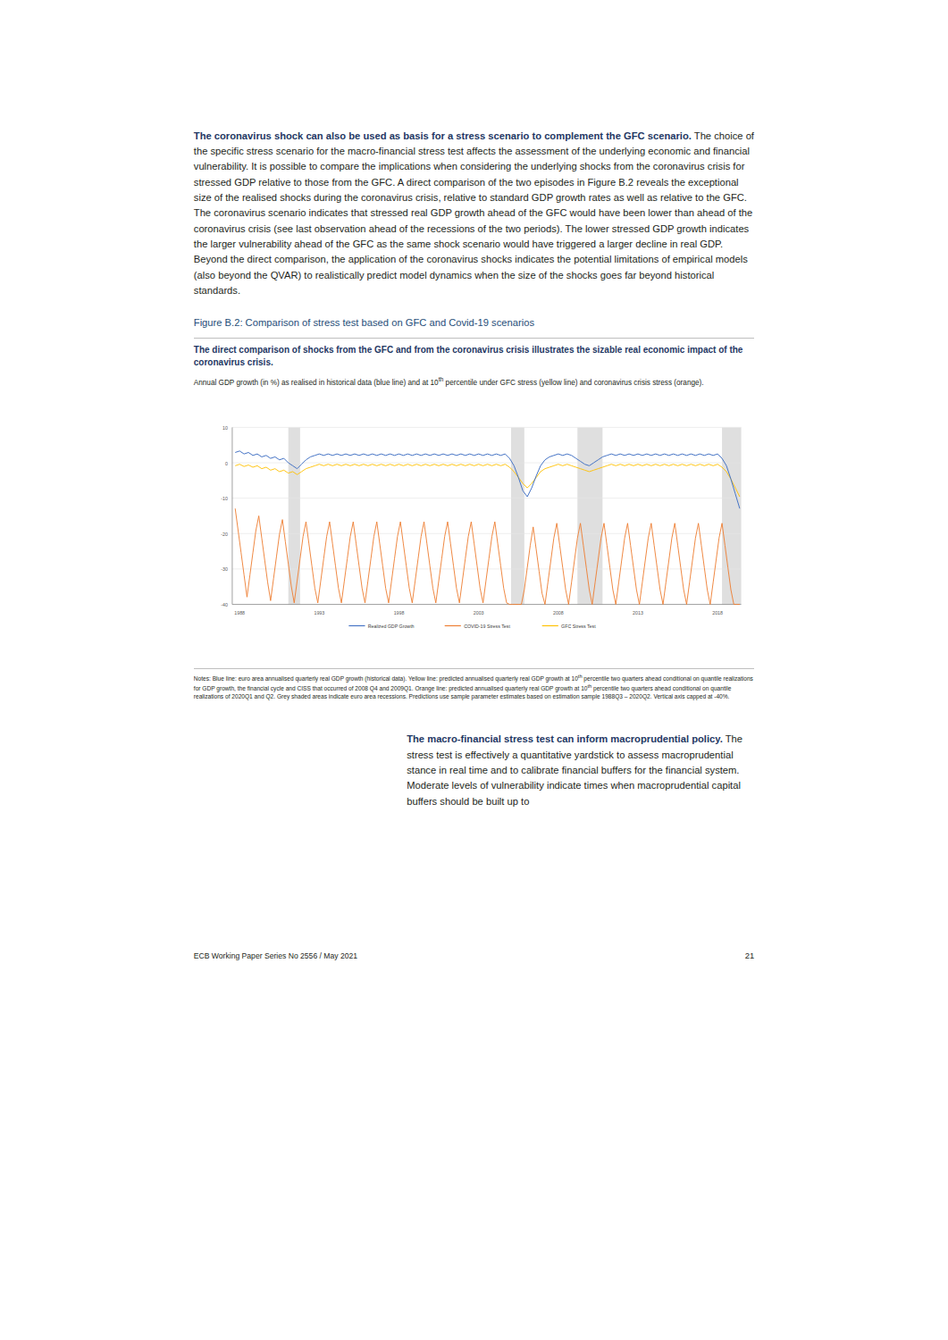The coronavirus shock can also be used as basis for a stress scenario to complement the GFC scenario. The choice of the specific stress scenario for the macro-financial stress test affects the assessment of the underlying economic and financial vulnerability. It is possible to compare the implications when considering the underlying shocks from the coronavirus crisis for stressed GDP relative to those from the GFC. A direct comparison of the two episodes in Figure B.2 reveals the exceptional size of the realised shocks during the coronavirus crisis, relative to standard GDP growth rates as well as relative to the GFC. The coronavirus scenario indicates that stressed real GDP growth ahead of the GFC would have been lower than ahead of the coronavirus crisis (see last observation ahead of the recessions of the two periods). The lower stressed GDP growth indicates the larger vulnerability ahead of the GFC as the same shock scenario would have triggered a larger decline in real GDP. Beyond the direct comparison, the application of the coronavirus shocks indicates the potential limitations of empirical models (also beyond the QVAR) to realistically predict model dynamics when the size of the shocks goes far beyond historical standards.
Figure B.2: Comparison of stress test based on GFC and Covid-19 scenarios
The direct comparison of shocks from the GFC and from the coronavirus crisis illustrates the sizable real economic impact of the coronavirus crisis.
Annual GDP growth (in %) as realised in historical data (blue line) and at 10th percentile under GFC stress (yellow line) and coronavirus crisis stress (orange).
10 0 -10 -20 -30 -40 1988 1993 1998 2003 2008 2013 2018 Realized GDP Growth COVID-19 Stress Test GFC Stress Test
Notes: Blue line: euro area annualised quarterly real GDP growth (historical data). Yellow line: predicted annualised quarterly real GDP growth at 10th percentile two quarters ahead conditional on quantile realizations for GDP growth, the financial cycle and CISS that occurred of 2008 Q4 and 2009Q1. Orange line: predicted annualised quarterly real GDP growth at 10th percentile two quarters ahead conditional on quantile realizations of 2020Q1 and Q2. Grey shaded areas indicate euro area recessions. Predictions use sample parameter estimates based on estimation sample 1988Q3 – 2020Q2. Vertical axis capped at -40%.
The macro-financial stress test can inform macroprudential policy. The stress test is effectively a quantitative yardstick to assess macroprudential stance in real time and to calibrate financial buffers for the financial system. Moderate levels of vulnerability indicate times when macroprudential capital buffers should be built up to
ECB Working Paper Series No 2556 / May 2021 21